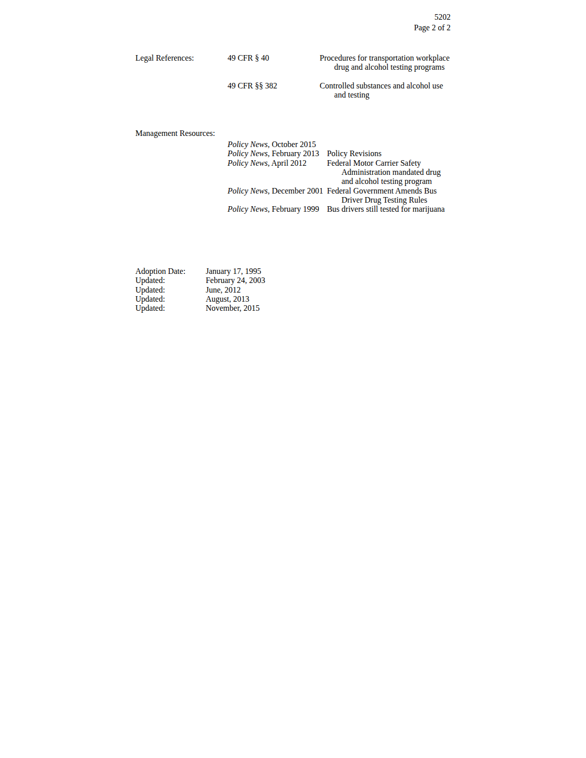5202
Page 2 of 2
| Legal References: | 49 CFR § 40 | Procedures for transportation workplace drug and alcohol testing programs |
| | 49 CFR §§ 382 | Controlled substances and alcohol use and testing |
Management Resources:
| Policy News , October 2015 | |
| Policy News , February 2013 | Policy Revisions |
| Policy News , April 2012 | Federal Motor Carrier Safety Administration mandated drug and alcohol testing program |
| Policy News , December 2001 | Federal Government Amends Bus Driver Drug Testing Rules |
| Policy News , February 1999 | Bus drivers still tested for marijuana |
| Adoption Date: | January 17, 1995 |
| Updated: | February 24, 2003 |
| Updated: | June, 2012 |
| Updated: | August, 2013 |
| Updated: | November, 2015 |